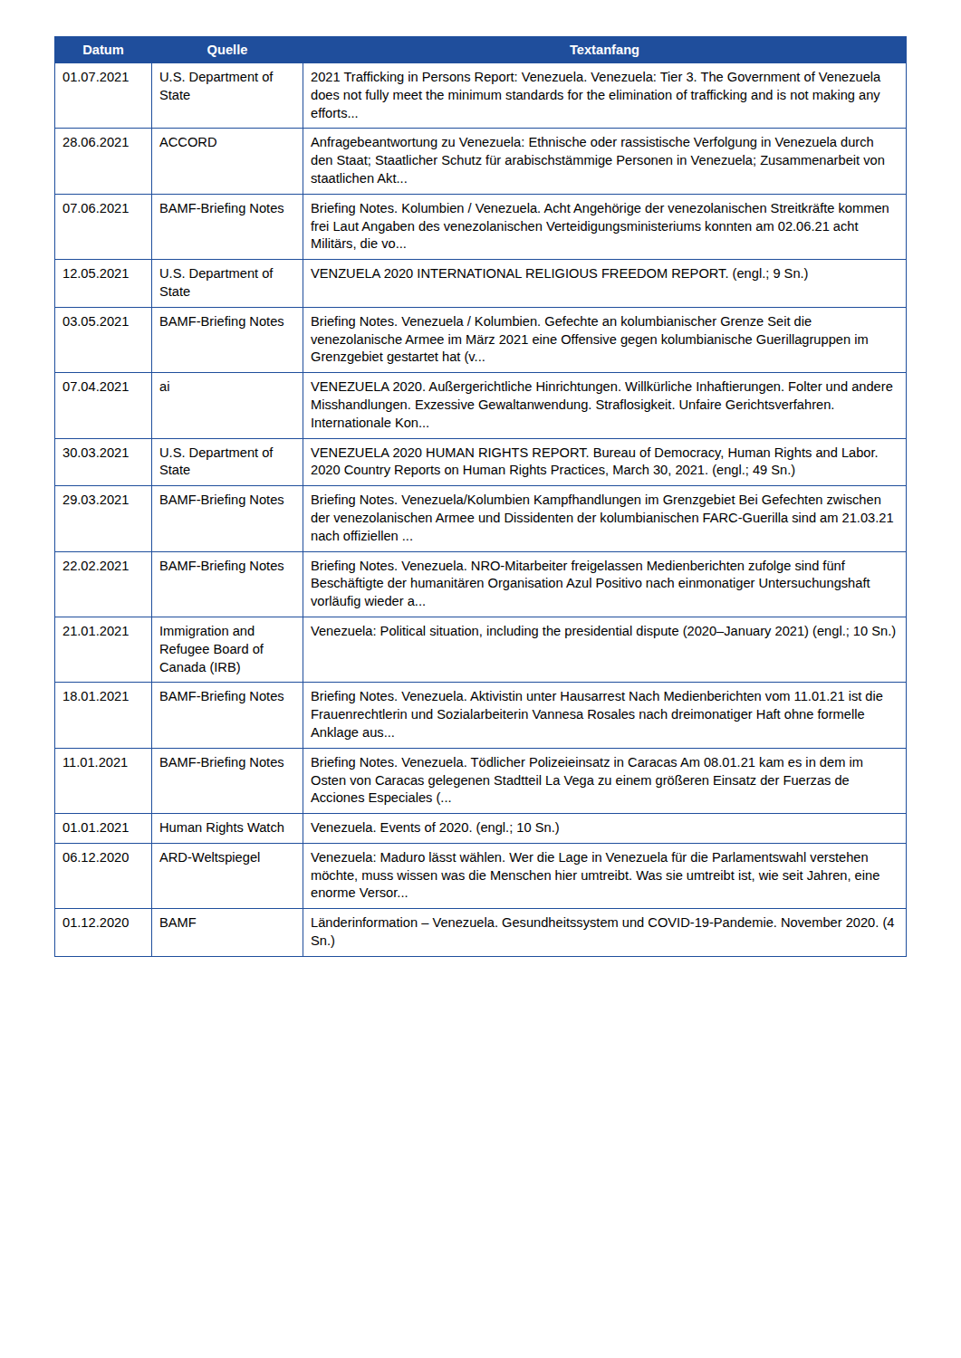| Datum | Quelle | Textanfang |
| --- | --- | --- |
| 01.07.2021 | U.S. Department of State | 2021 Trafficking in Persons Report: Venezuela. Venezuela: Tier 3. The Government of Venezuela does not fully meet the minimum standards for the elimination of trafficking and is not making any efforts... |
| 28.06.2021 | ACCORD | Anfragebeantwortung zu Venezuela: Ethnische oder rassistische Verfolgung in Venezuela durch den Staat; Staatlicher Schutz für arabischstämmige Personen in Venezuela; Zusammenarbeit von staatlichen Akt... |
| 07.06.2021 | BAMF-Briefing Notes | Briefing Notes. Kolumbien / Venezuela. Acht Angehörige der venezolanischen Streitkräfte kommen frei Laut Angaben des venezolanischen Verteidigungsministeriums konnten am 02.06.21 acht Militärs, die vo... |
| 12.05.2021 | U.S. Department of State | VENZUELA 2020 INTERNATIONAL RELIGIOUS FREEDOM REPORT. (engl.; 9 Sn.) |
| 03.05.2021 | BAMF-Briefing Notes | Briefing Notes. Venezuela / Kolumbien. Gefechte an kolumbianischer Grenze Seit die venezolanische Armee im März 2021 eine Offensive gegen kolumbianische Guerillagruppen im Grenzgebiet gestartet hat (v... |
| 07.04.2021 | ai | VENEZUELA 2020. Außergerichtliche Hinrichtungen. Willkürliche Inhaftierungen. Folter und andere Misshandlungen. Exzessive Gewaltanwendung. Straflosigkeit. Unfaire Gerichtsverfahren. Internationale Kon... |
| 30.03.2021 | U.S. Department of State | VENEZUELA 2020 HUMAN RIGHTS REPORT. Bureau of Democracy, Human Rights and Labor. 2020 Country Reports on Human Rights Practices, March 30, 2021. (engl.; 49 Sn.) |
| 29.03.2021 | BAMF-Briefing Notes | Briefing Notes. Venezuela/Kolumbien Kampfhandlungen im Grenzgebiet Bei Gefechten zwischen der venezolanischen Armee und Dissidenten der kolumbianischen FARC-Guerilla sind am 21.03.21 nach offiziellen ... |
| 22.02.2021 | BAMF-Briefing Notes | Briefing Notes. Venezuela. NRO-Mitarbeiter freigelassen Medienberichten zufolge sind fünf Beschäftigte der humanitären Organisation Azul Positivo nach einmonatiger Untersuchungshaft vorläufig wieder a... |
| 21.01.2021 | Immigration and Refugee Board of Canada (IRB) | Venezuela: Political situation, including the presidential dispute (2020–January 2021) (engl.; 10 Sn.) |
| 18.01.2021 | BAMF-Briefing Notes | Briefing Notes. Venezuela. Aktivistin unter Hausarrest Nach Medienberichten vom 11.01.21 ist die Frauenrechtlerin und Sozialarbeiterin Vannesa Rosales nach dreimonatiger Haft ohne formelle Anklage aus... |
| 11.01.2021 | BAMF-Briefing Notes | Briefing Notes. Venezuela. Tödlicher Polizeieinsatz in Caracas Am 08.01.21 kam es in dem im Osten von Caracas gelegenen Stadtteil La Vega zu einem größeren Einsatz der Fuerzas de Acciones Especiales (... |
| 01.01.2021 | Human Rights Watch | Venezuela. Events of 2020. (engl.; 10 Sn.) |
| 06.12.2020 | ARD-Weltspiegel | Venezuela: Maduro lässt wählen. Wer die Lage in Venezuela für die Parlamentswahl verstehen möchte, muss wissen was die Menschen hier umtreibt. Was sie umtreibt ist, wie seit Jahren, eine enorme Versor... |
| 01.12.2020 | BAMF | Länderinformation – Venezuela. Gesundheitssystem und COVID-19-Pandemie. November 2020. (4 Sn.) |